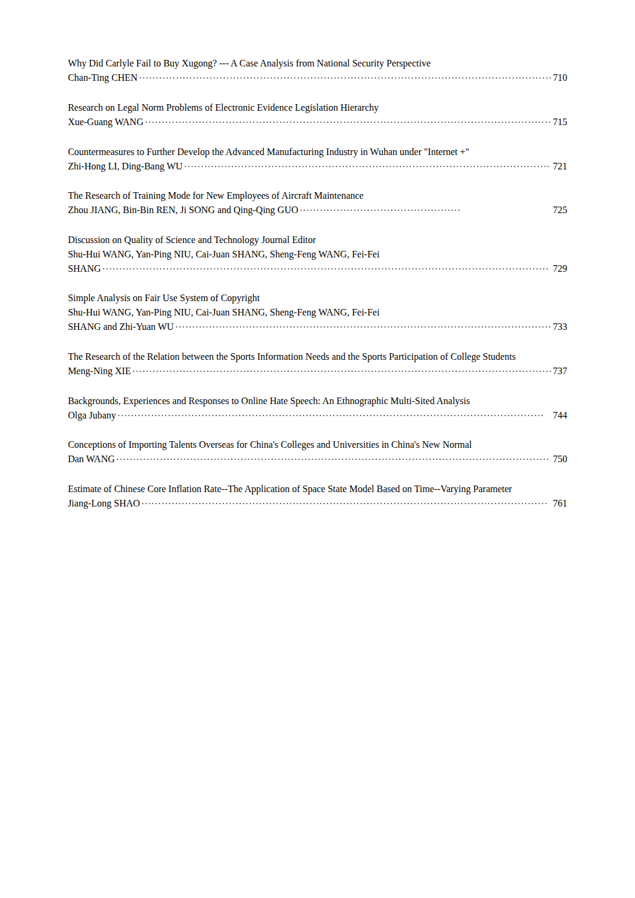Why Did Carlyle Fail to Buy Xugong? --- A Case Analysis from National Security Perspective
Chan-Ting CHEN ······································································································································ 710
Research on Legal Norm Problems of Electronic Evidence Legislation Hierarchy
Xue-Guang WANG ························································································································· 715
Countermeasures to Further Develop the Advanced Manufacturing Industry in Wuhan under "Internet +"
Zhi-Hong LI, Ding-Bang WU ············································································································· 721
The Research of Training Mode for New Employees of Aircraft Maintenance
Zhou JIANG, Bin-Bin REN, Ji SONG and Qing-Qing GUO ················································ 725
Discussion on Quality of Science and Technology Journal Editor
Shu-Hui WANG, Yan-Ping NIU, Cai-Juan SHANG, Sheng-Feng WANG, Fei-Fei
SHANG ····································································································································· 729
Simple Analysis on Fair Use System of Copyright
Shu-Hui WANG, Yan-Ping NIU, Cai-Juan SHANG, Sheng-Feng WANG, Fei-Fei
SHANG and Zhi-Yuan WU ················································································································· 733
The Research of the Relation between the Sports Information Needs and the Sports Participation of College Students
Meng-Ning XIE ····························································································································· 737
Backgrounds, Experiences and Responses to Online Hate Speech: An Ethnographic Multi-Sited Analysis
Olga Jubany ······························································································································· 744
Conceptions of Importing Talents Overseas for China's Colleges and Universities in China's New Normal
Dan WANG ································································································································· 750
Estimate of Chinese Core Inflation Rate--The Application of Space State Model Based on Time--Varying Parameter
Jiang-Long SHAO ························································································································· 761